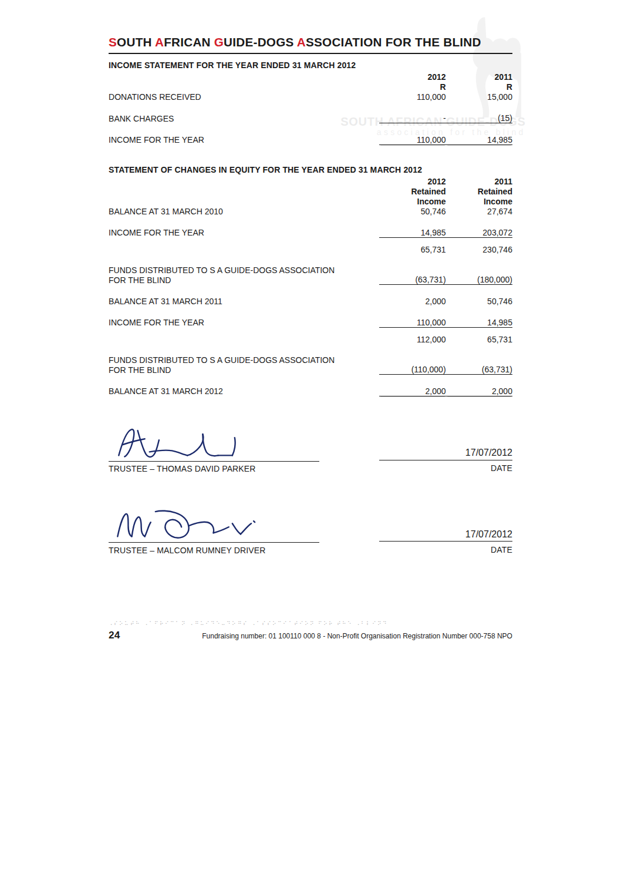SOUTH AFRICAN GUIDE-DOGS
association for the blind
SOUTH AFRICAN GUIDE-DOGS ASSOCIATION FOR THE BLIND
Income Statement for the Year Ended 31 March 2012
| | 2012 | 2011 |
| --- | --- | --- |
| | R | R |
| DONATIONS RECEIVED | 110,000 | 15,000 |
| BANK CHARGES | - | (15) |
| INCOME FOR THE YEAR | 110,000 | 14,985 |
Statement of Changes in Equity for the Year Ended 31 March 2012
| | 2012 | 2011 |
| --- | --- | --- |
| | Retained | Retained |
| | Income | Income |
| BALANCE AT 31 MARCH 2010 | 50,746 | 27,674 |
| INCOME FOR THE YEAR | 14,985 | 203,072 |
| | 65,731 | 230,746 |
| FUNDS DISTRIBUTED TO S A GUIDE-DOGS ASSOCIATION | | |
| FOR THE BLIND | (63,731) | (180,000) |
| BALANCE AT 31 MARCH 2011 | 2,000 | 50,746 |
| INCOME FOR THE YEAR | 110,000 | 14,985 |
| | 112,000 | 65,731 |
| FUNDS DISTRIBUTED TO S A GUIDE-DOGS ASSOCIATION | | |
| FOR THE BLIND | (110,000) | (63,731) |
| BALANCE AT 31 MARCH 2012 | 2,000 | 2,000 |
TRUSTEE – Thomas David Parker
17/07/2012 DATE
TRUSTEE – Malcom Rumney Driver
17/07/2012 DATE
⠠⠎⠕⠥⠞⠓ ⠠⠁⠋⠗⠊⠉⠁⠝ ⠠⠛⠥⠊⠙⠑⠤⠙⠕⠛⠎ ⠠⠁⠎⠎⠕⠉⠊⠁⠞⠊⠕⠝ ⠋⠕⠗ ⠞⠓⠑ ⠠⠃⠇⠊⠝⠙
24
Fundraising number: 01 100110 000 8 - Non-Profit Organisation Registration Number 000-758 NPO